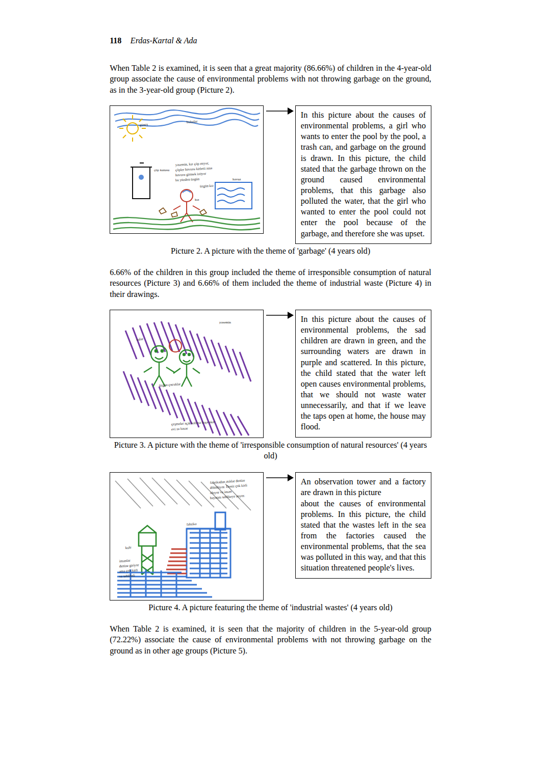118 Erdas-Kartal & Ada
When Table 2 is examined, it is seen that a great majority (86.66%) of children in the 4-year-old group associate the cause of environmental problems with not throwing garbage on the ground, as in the 3-year-old group (Picture 2).
güneş bulutlar çöp kutusu yasemin, kız çöp atıyor, çöpler havuzu kirletti ama havuza girmek istiyor bu yüzden üzgün üzgün kız kız havuz
In this picture about the causes of environmental problems, a girl who wants to enter the pool by the pool, a trash can, and garbage on the ground is drawn. In this picture, the child stated that the garbage thrown on the ground caused environmental problems, that this garbage also polluted the water, that the girl who wanted to enter the pool could not enter the pool because of the garbage, and therefore she was upset.
Picture 2. A picture with the theme of 'garbage' (4 years old)
6.66% of the children in this group included the theme of irresponsible consumption of natural resources (Picture 3) and 6.66% of them included the theme of industrial waste (Picture 4) in their drawings.
yasemin sular üzgün çocuklar çeşmeler açık kalırsa boşa akar evi su basar
In this picture about the causes of environmental problems, the sad children are drawn in green, and the surrounding waters are drawn in purple and scattered. In this picture, the child stated that the water left open causes environmental problems, that we should not waste water unnecessarily, and that if we leave the taps open at home, the house may flood.
Picture 3. A picture with the theme of 'irresponsible consumption of natural resources' (4 years old)
fabrikadan atıklar denize dökülüyor. Deniz çok kirli oluyor ve insan hayatını tehlikeye atıyor. fabrika kule insanlar denize giriyor ama çok kirli ve tehlikeli
An observation tower and a factory are drawn in this picture
about the causes of environmental problems. In this picture, the child stated that the wastes left in the sea from the factories caused the environmental problems, that the sea was polluted in this way, and that this situation threatened people's lives.
Picture 4. A picture featuring the theme of 'industrial wastes' (4 years old)
When Table 2 is examined, it is seen that the majority of children in the 5-year-old group (72.22%) associate the cause of environmental problems with not throwing garbage on the ground as in other age groups (Picture 5).